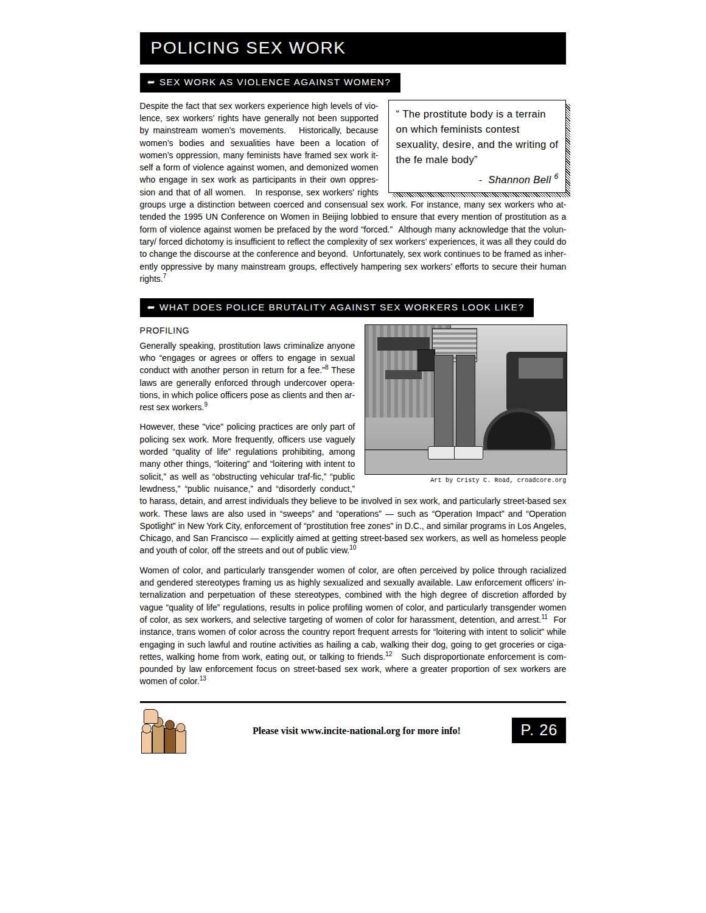POLICING SEX WORK
➥SEX WORK AS VIOLENCE AGAINST WOMEN?
“ The prostitute body is a terrain on which feminists contest sexuality, desire, and the writing of the fe male body”
- Shannon Bell 6
Despite the fact that sex workers experience high levels of violence, sex workers’ rights have generally not been supported by mainstream women’s movements. Historically, because women’s bodies and sexualities have been a location of women’s oppression, many feminists have framed sex work itself a form of violence against women, and demonized women who engage in sex work as participants in their own oppression and that of all women. In response, sex workers' rights groups urge a distinction between coerced and consensual sex work. For instance, many sex workers who attended the 1995 UN Conference on Women in Beijing lobbied to ensure that every mention of prostitution as a form of violence against women be prefaced by the word “forced.” Although many acknowledge that the voluntary/ forced dichotomy is insufficient to reflect the complexity of sex workers’ experiences, it was all they could do to change the discourse at the conference and beyond. Unfortunately, sex work continues to be framed as inherently oppressive by many mainstream groups, effectively hampering sex workers’ efforts to secure their human rights.7
➥WHAT DOES POLICE BRUTALITY AGAINST SEX WORKERS LOOK LIKE?
Art by Cristy C. Road, croadcore.org
PROFILING
Generally speaking, prostitution laws criminalize anyone who “engages or agrees or offers to engage in sexual conduct with another person in return for a fee.”8 These laws are generally enforced through undercover operations, in which police officers pose as clients and then arrest sex workers.9
However, these "vice" policing practices are only part of policing sex work. More frequently, officers use vaguely worded “quality of life” regulations prohibiting, among many other things, “loitering” and “loitering with intent to solicit,” as well as “obstructing vehicular traf-fic,” “public lewdness,” “public nuisance,” and “disorderly conduct,” to harass, detain, and arrest individuals they believe to be involved in sex work, and particularly street-based sex work. These laws are also used in “sweeps” and “operations” — such as “Operation Impact” and “Operation Spotlight” in New York City, enforcement of “prostitution free zones” in D.C., and similar programs in Los Angeles, Chicago, and San Francisco — explicitly aimed at getting street-based sex workers, as well as homeless people and youth of color, off the streets and out of public view.10
Women of color, and particularly transgender women of color, are often perceived by police through racialized and gendered stereotypes framing us as highly sexualized and sexually available. Law enforcement officers’ internalization and perpetuation of these stereotypes, combined with the high degree of discretion afforded by vague “quality of life” regulations, results in police profiling women of color, and particularly transgender women of color, as sex workers, and selective targeting of women of color for harassment, detention, and arrest.11 For instance, trans women of color across the country report frequent arrests for “loitering with intent to solicit” while engaging in such lawful and routine activities as hailing a cab, walking their dog, going to get groceries or cigarettes, walking home from work, eating out, or talking to friends.12 Such disproportionate enforcement is compounded by law enforcement focus on street-based sex work, where a greater proportion of sex workers are women of color.13
Please visit www.incite-national.org for more info!
P. 26